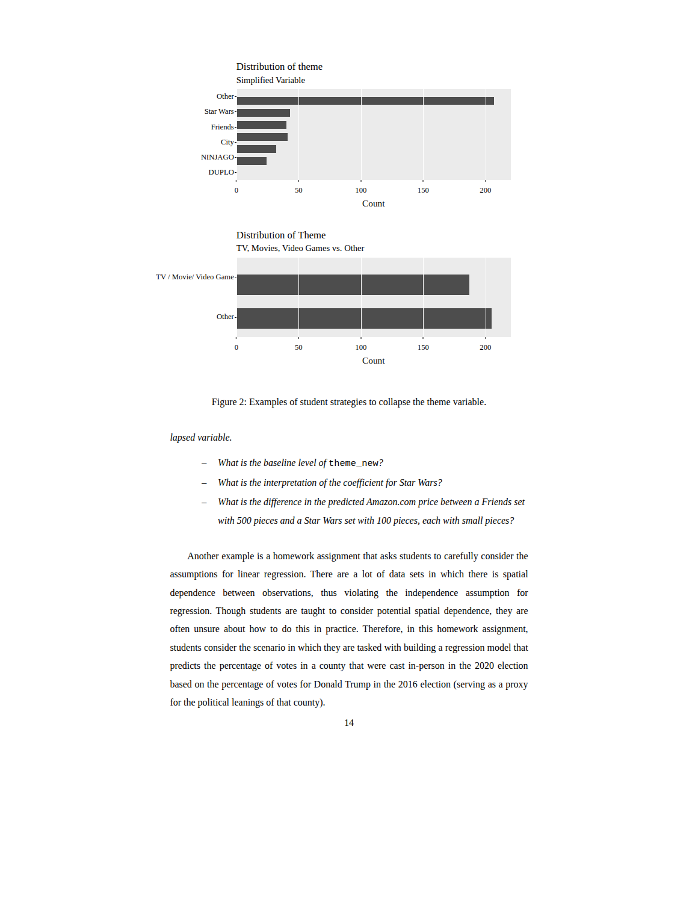Distribution of theme
Simplified Variable
Other Star Wars Friends City NINJAGO DUPLO
0 50 100 150 200
Count
Distribution of Theme
TV, Movies, Video Games vs. Other
TV / Movie/ Video Game Other
0 50 100 150 200
Count
Figure 2: Examples of student strategies to collapse the theme variable.
lapsed variable.
What is the baseline level of theme_new?
What is the interpretation of the coefficient for Star Wars?
What is the difference in the predicted Amazon.com price between a Friends set with 500 pieces and a Star Wars set with 100 pieces, each with small pieces?
Another example is a homework assignment that asks students to carefully consider the assumptions for linear regression. There are a lot of data sets in which there is spatial dependence between observations, thus violating the independence assumption for regression. Though students are taught to consider potential spatial dependence, they are often unsure about how to do this in practice. Therefore, in this homework assignment, students consider the scenario in which they are tasked with building a regression model that predicts the percentage of votes in a county that were cast in-person in the 2020 election based on the percentage of votes for Donald Trump in the 2016 election (serving as a proxy for the political leanings of that county).
14